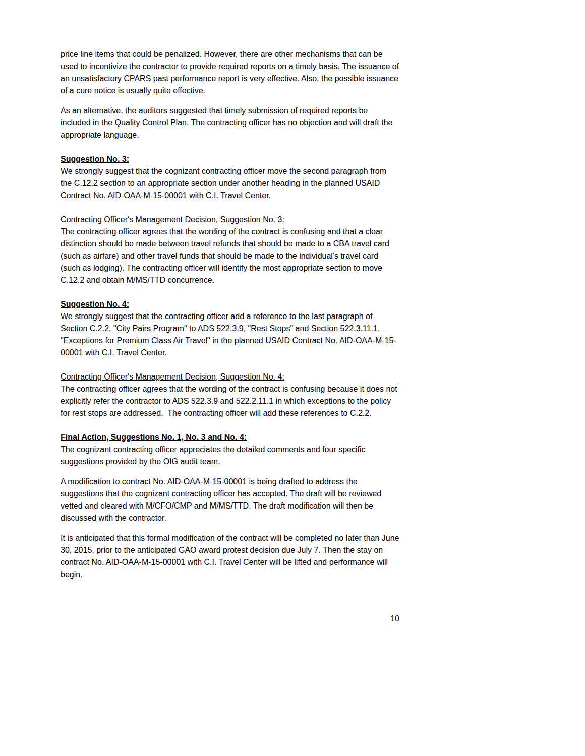price line items that could be penalized. However, there are other mechanisms that can be used to incentivize the contractor to provide required reports on a timely basis. The issuance of an unsatisfactory CPARS past performance report is very effective. Also, the possible issuance of a cure notice is usually quite effective.
As an alternative, the auditors suggested that timely submission of required reports be included in the Quality Control Plan. The contracting officer has no objection and will draft the appropriate language.
Suggestion No. 3:
We strongly suggest that the cognizant contracting officer move the second paragraph from the C.12.2 section to an appropriate section under another heading in the planned USAID Contract No. AID-OAA-M-15-00001 with C.I. Travel Center.
Contracting Officer's Management Decision, Suggestion No. 3:
The contracting officer agrees that the wording of the contract is confusing and that a clear distinction should be made between travel refunds that should be made to a CBA travel card (such as airfare) and other travel funds that should be made to the individual's travel card (such as lodging). The contracting officer will identify the most appropriate section to move C.12.2 and obtain M/MS/TTD concurrence.
Suggestion No. 4:
We strongly suggest that the contracting officer add a reference to the last paragraph of Section C.2.2, "City Pairs Program" to ADS 522.3.9, "Rest Stops" and Section 522.3.11.1, "Exceptions for Premium Class Air Travel" in the planned USAID Contract No. AID-OAA-M-15-00001 with C.I. Travel Center.
Contracting Officer's Management Decision, Suggestion No. 4:
The contracting officer agrees that the wording of the contract is confusing because it does not explicitly refer the contractor to ADS 522.3.9 and 522.2.11.1 in which exceptions to the policy for rest stops are addressed. The contracting officer will add these references to C.2.2.
Final Action, Suggestions No. 1, No. 3 and No. 4:
The cognizant contracting officer appreciates the detailed comments and four specific suggestions provided by the OIG audit team.
A modification to contract No. AID-OAA-M-15-00001 is being drafted to address the suggestions that the cognizant contracting officer has accepted. The draft will be reviewed vetted and cleared with M/CFO/CMP and M/MS/TTD. The draft modification will then be discussed with the contractor.
It is anticipated that this formal modification of the contract will be completed no later than June 30, 2015, prior to the anticipated GAO award protest decision due July 7. Then the stay on contract No. AID-OAA-M-15-00001 with C.I. Travel Center will be lifted and performance will begin.
10